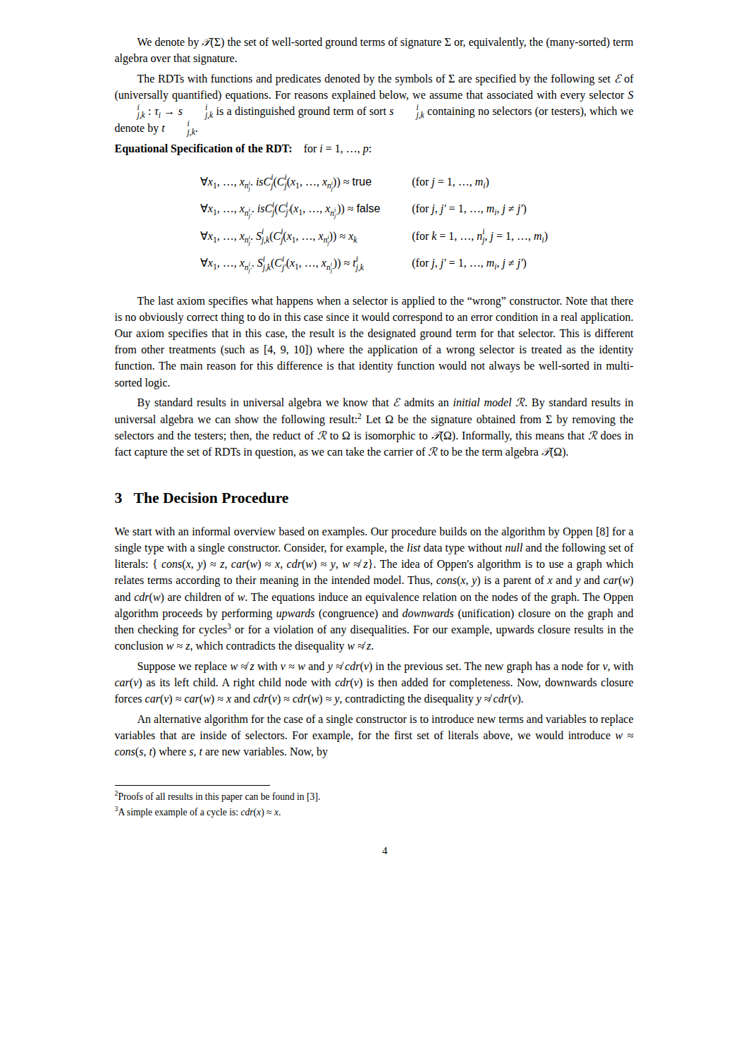We denote by 𝒯(Σ) the set of well-sorted ground terms of signature Σ or, equivalently, the (many-sorted) term algebra over that signature.
The RDTs with functions and predicates denoted by the symbols of Σ are specified by the following set ℰ of (universally quantified) equations. For reasons explained below, we assume that associated with every selector Sij,k : τi → sij,k is a distinguished ground term of sort sij,k containing no selectors (or testers), which we denote by tij,k.
Equational Specification of the RDT: for i = 1, …, p:
| ∀ x 1 , …, x n i j . isC i j ( C i j ( x 1 , …, x n i j )) ≈ true | (for j = 1, …, m i ) |
| ∀ x 1 , …, x n i j′ . isC i j ( C i j′ ( x 1 , …, x n i j′ )) ≈ false | (for j , j′ = 1, …, m i , j ≠ j′ ) |
| ∀ x 1 , …, x n i j . S i j,k ( C i j ( x 1 , …, x n i j )) ≈ x k | (for k = 1, …, n i j , j = 1, …, m i ) |
| ∀ x 1 , …, x n i j′ . S i j,k ( C i j′ ( x 1 , …, x n i j′ )) ≈ t i j,k | (for j , j′ = 1, …, m i , j ≠ j′ ) |
The last axiom specifies what happens when a selector is applied to the “wrong” constructor. Note that there is no obviously correct thing to do in this case since it would correspond to an error condition in a real application. Our axiom specifies that in this case, the result is the designated ground term for that selector. This is different from other treatments (such as [4, 9, 10]) where the application of a wrong selector is treated as the identity function. The main reason for this difference is that identity function would not always be well-sorted in multi-sorted logic.
By standard results in universal algebra we know that ℰ admits an initial model ℛ. By standard results in universal algebra we can show the following result:2 Let Ω be the signature obtained from Σ by removing the selectors and the testers; then, the reduct of ℛ to Ω is isomorphic to 𝒯(Ω). Informally, this means that ℛ does in fact capture the set of RDTs in question, as we can take the carrier of ℛ to be the term algebra 𝒯(Ω).
3 The Decision Procedure
We start with an informal overview based on examples. Our procedure builds on the algorithm by Oppen [8] for a single type with a single constructor. Consider, for example, the list data type without null and the following set of literals: { cons(x, y) ≈ z, car(w) ≈ x, cdr(w) ≈ y, w ≉ z}. The idea of Oppen's algorithm is to use a graph which relates terms according to their meaning in the intended model. Thus, cons(x, y) is a parent of x and y and car(w) and cdr(w) are children of w. The equations induce an equivalence relation on the nodes of the graph. The Oppen algorithm proceeds by performing upwards (congruence) and downwards (unification) closure on the graph and then checking for cycles3 or for a violation of any disequalities. For our example, upwards closure results in the conclusion w ≈ z, which contradicts the disequality w ≉ z.
Suppose we replace w ≉ z with v ≈ w and y ≉ cdr(v) in the previous set. The new graph has a node for v, with car(v) as its left child. A right child node with cdr(v) is then added for completeness. Now, downwards closure forces car(v) ≈ car(w) ≈ x and cdr(v) ≈ cdr(w) ≈ y, contradicting the disequality y ≉ cdr(v).
An alternative algorithm for the case of a single constructor is to introduce new terms and variables to replace variables that are inside of selectors. For example, for the first set of literals above, we would introduce w ≈ cons(s, t) where s, t are new variables. Now, by
2Proofs of all results in this paper can be found in [3].
3A simple example of a cycle is: cdr(x) ≈ x.
4